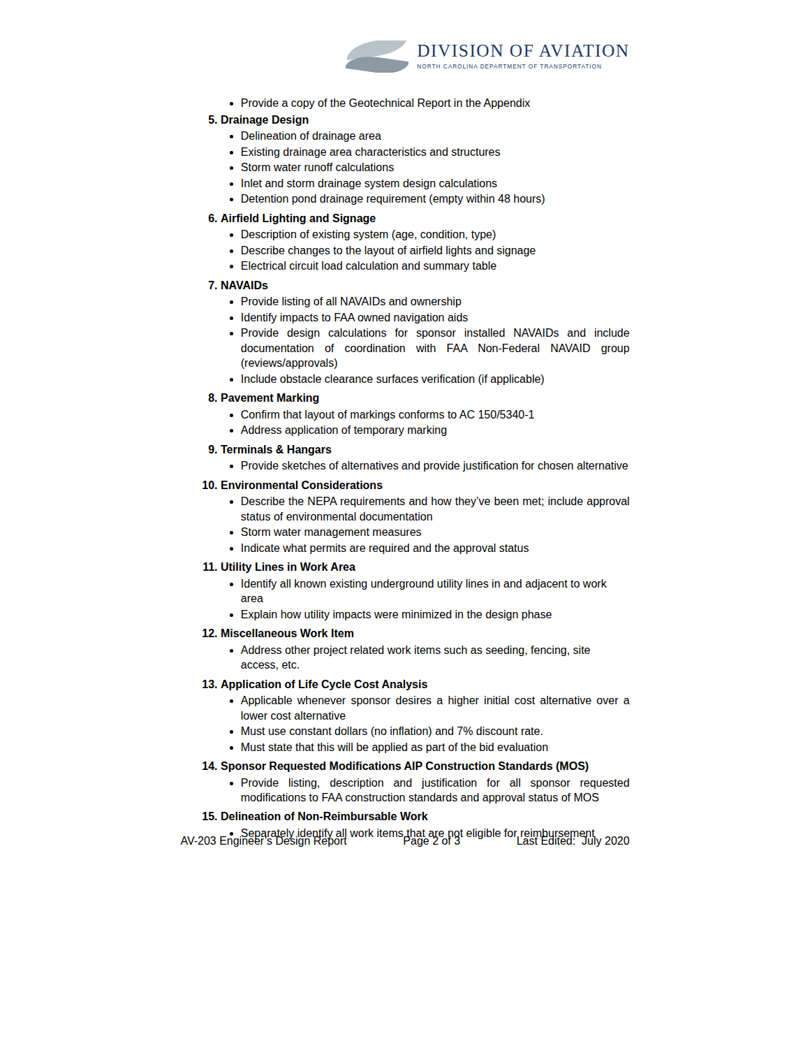DIVISION OF AVIATION
NORTH CAROLINA DEPARTMENT OF TRANSPORTATION
Provide a copy of the Geotechnical Report in the Appendix
Drainage Design
Delineation of drainage area
Existing drainage area characteristics and structures
Storm water runoff calculations
Inlet and storm drainage system design calculations
Detention pond drainage requirement (empty within 48 hours)
Airfield Lighting and Signage
Description of existing system (age, condition, type)
Describe changes to the layout of airfield lights and signage
Electrical circuit load calculation and summary table
NAVAIDs
Provide listing of all NAVAIDs and ownership
Identify impacts to FAA owned navigation aids
Provide design calculations for sponsor installed NAVAIDs and include documentation of coordination with FAA Non-Federal NAVAID group (reviews/approvals)
Include obstacle clearance surfaces verification (if applicable)
Pavement Marking
Confirm that layout of markings conforms to AC 150/5340-1
Address application of temporary marking
Terminals & Hangars
Provide sketches of alternatives and provide justification for chosen alternative
Environmental Considerations
Describe the NEPA requirements and how they’ve been met; include approval status of environmental documentation
Storm water management measures
Indicate what permits are required and the approval status
Utility Lines in Work Area
Identify all known existing underground utility lines in and adjacent to work area
Explain how utility impacts were minimized in the design phase
Miscellaneous Work Item
Address other project related work items such as seeding, fencing, site access, etc.
Application of Life Cycle Cost Analysis
Applicable whenever sponsor desires a higher initial cost alternative over a lower cost alternative
Must use constant dollars (no inflation) and 7% discount rate.
Must state that this will be applied as part of the bid evaluation
Sponsor Requested Modifications AIP Construction Standards (MOS)
Provide listing, description and justification for all sponsor requested modifications to FAA construction standards and approval status of MOS
Delineation of Non-Reimbursable Work
Separately identify all work items that are not eligible for reimbursement
AV-203 Engineer’s Design Report Page 2 of 3 Last Edited: July 2020